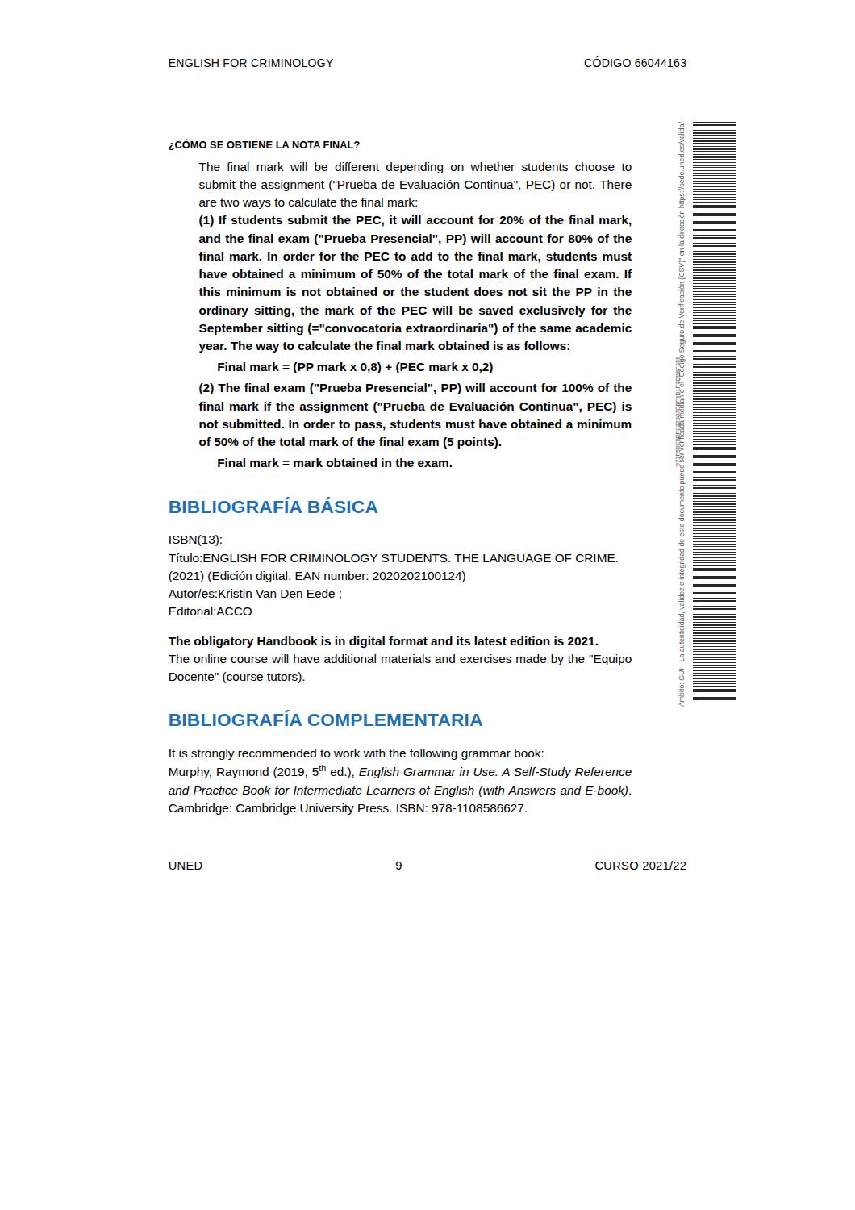ENGLISH FOR CRIMINOLOGY
CÓDIGO 66044163
Ámbito: GUI - La autenticidad, validez e integridad de este documento puede ser verificada mediante el "Código Seguro de Verificación (CSV)" en la dirección https://sede.uned.es/valida/
971F58C5BF822387D5F5B1F7EB6F156
¿CÓMO SE OBTIENE LA NOTA FINAL?
The final mark will be different depending on whether students choose to submit the assignment ("Prueba de Evaluación Continua", PEC) or not. There are two ways to calculate the final mark:
(1) If students submit the PEC, it will account for 20% of the final mark, and the final exam ("Prueba Presencial", PP) will account for 80% of the final mark. In order for the PEC to add to the final mark, students must have obtained a minimum of 50% of the total mark of the final exam. If this minimum is not obtained or the student does not sit the PP in the ordinary sitting, the mark of the PEC will be saved exclusively for the September sitting (="convocatoria extraordinaria") of the same academic year. The way to calculate the final mark obtained is as follows:
Final mark = (PP mark x 0,8) + (PEC mark x 0,2)
(2) The final exam ("Prueba Presencial", PP) will account for 100% of the final mark if the assignment ("Prueba de Evaluación Continua", PEC) is not submitted. In order to pass, students must have obtained a minimum of 50% of the total mark of the final exam (5 points).
Final mark = mark obtained in the exam.
BIBLIOGRAFÍA BÁSICA
ISBN(13):
Título:ENGLISH FOR CRIMINOLOGY STUDENTS. THE LANGUAGE OF CRIME. (2021) (Edición digital. EAN number: 2020202100124)
Autor/es:Kristin Van Den Eede ;
Editorial:ACCO
The obligatory Handbook is in digital format and its latest edition is 2021.
The online course will have additional materials and exercises made by the "Equipo Docente" (course tutors).
BIBLIOGRAFÍA COMPLEMENTARIA
It is strongly recommended to work with the following grammar book:
Murphy, Raymond (2019, 5th ed.), English Grammar in Use. A Self-Study Reference and Practice Book for Intermediate Learners of English (with Answers and E-book). Cambridge: Cambridge University Press. ISBN: 978-1108586627.
UNED
9
CURSO 2021/22